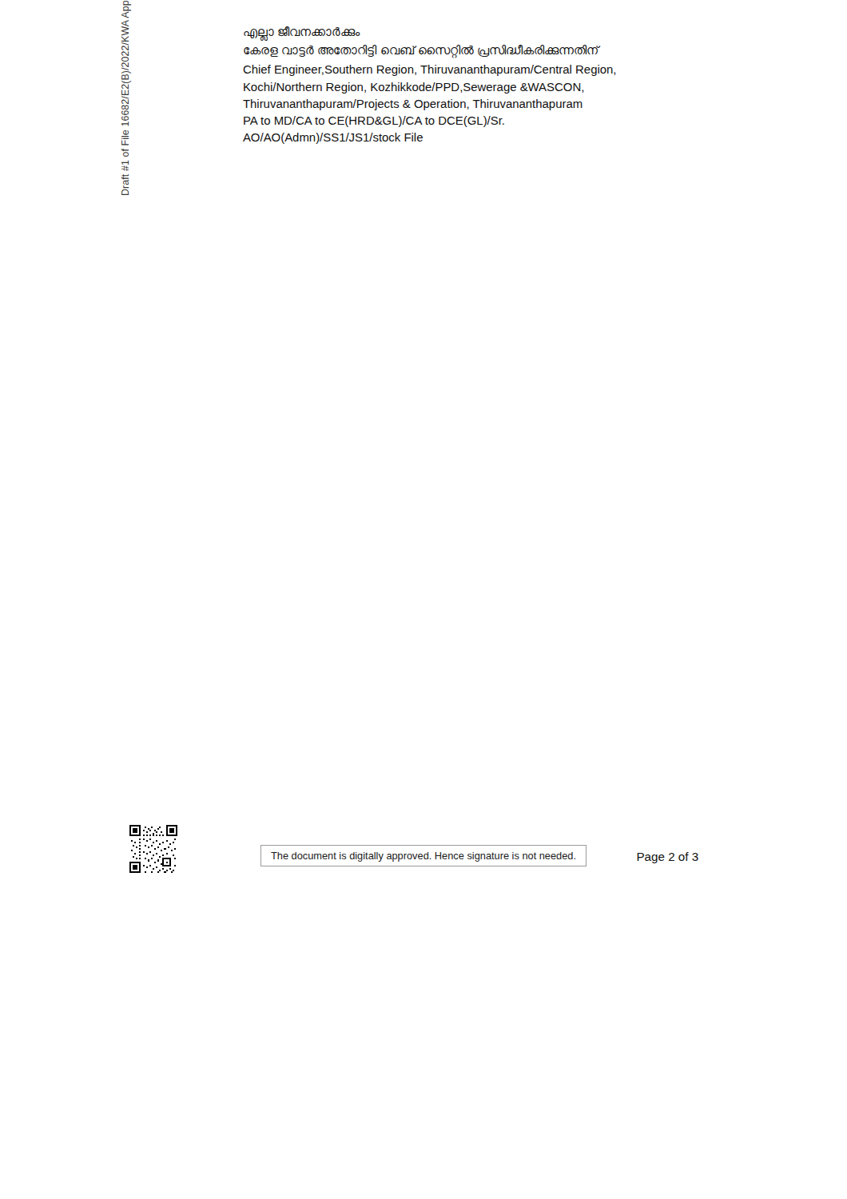Draft #1 of File 16682/E2(B)/2022/KWA Approved by Managing Director on 22-Jun-2022 10:55 AM - Page 2
എല്ലാ ജീവനക്കാർക്കും
കേരള വാട്ടർ അതോറിട്ടി വെബ് സൈറ്റിൽ പ്രസിദ്ധീകരിക്കുന്നതിന്
Chief Engineer,Southern Region, Thiruvananthapuram/Central Region,
Kochi/Northern Region, Kozhikkode/PPD,Sewerage &WASCON,
Thiruvananthapuram/Projects & Operation, Thiruvananthapuram
PA to MD/CA to CE(HRD&GL)/CA to DCE(GL)/Sr.
AO/AO(Admn)/SS1/JS1/stock File
The document is digitally approved. Hence signature is not needed.
Page 2 of 3